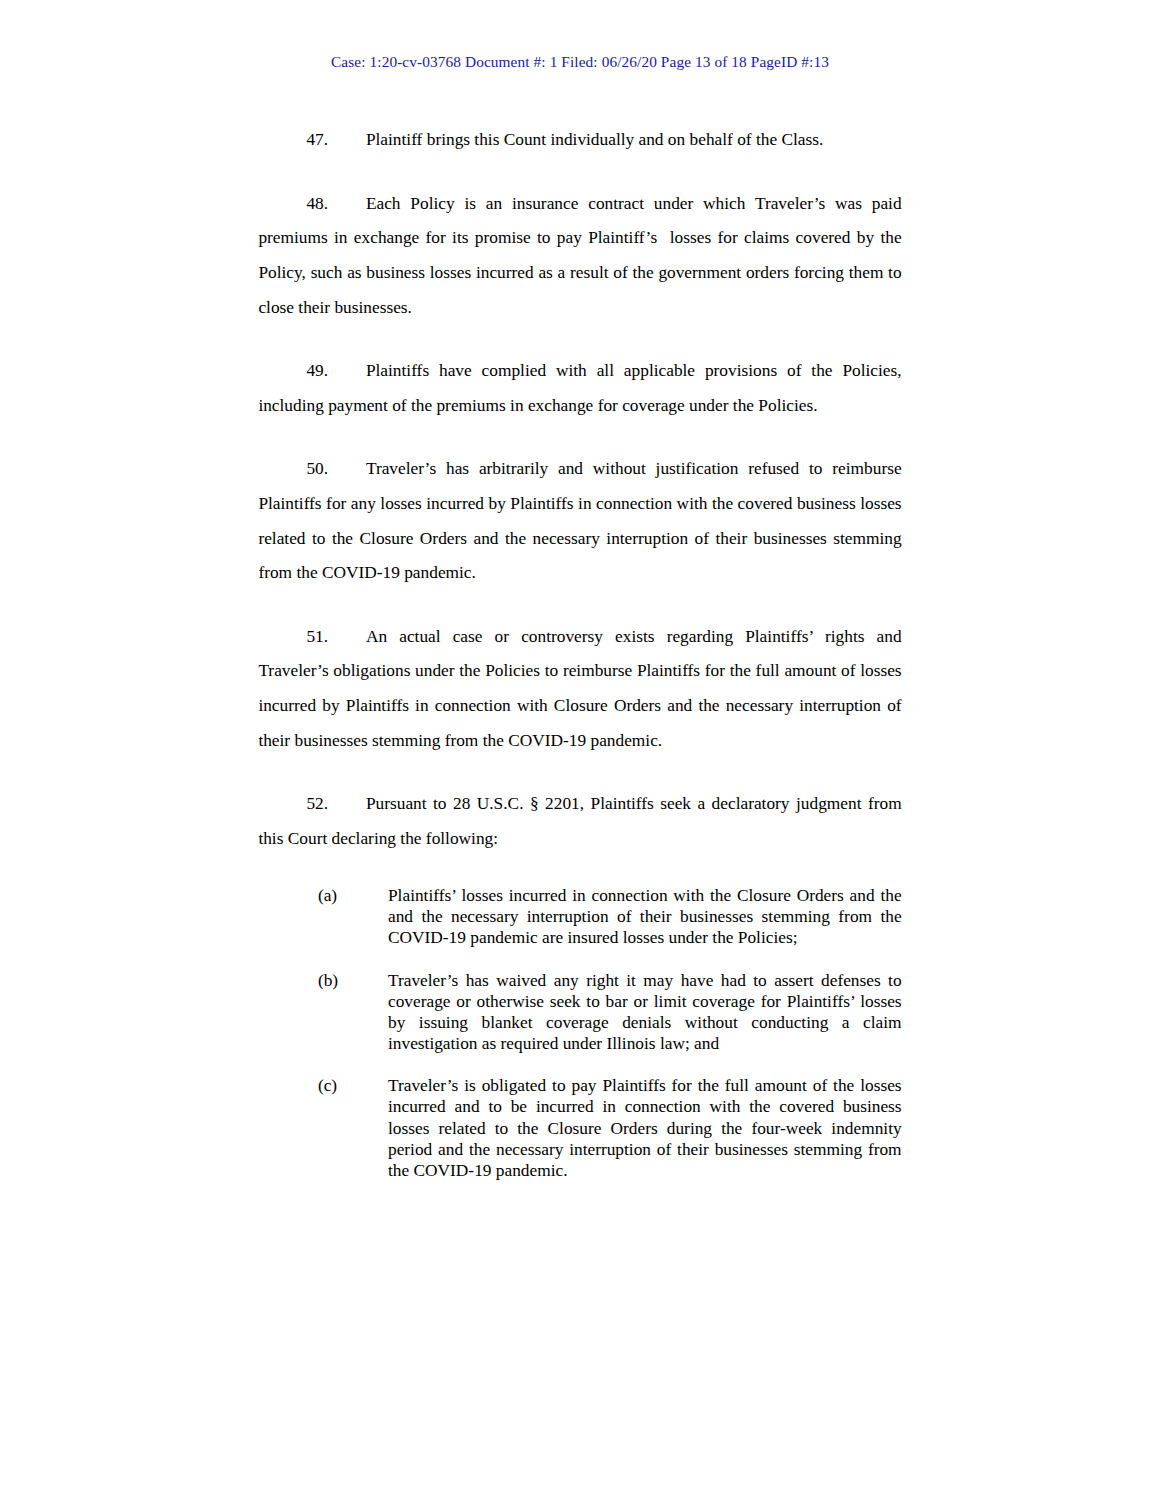Case: 1:20-cv-03768 Document #: 1 Filed: 06/26/20 Page 13 of 18 PageID #:13
47. Plaintiff brings this Count individually and on behalf of the Class.
48. Each Policy is an insurance contract under which Traveler’s was paid premiums in exchange for its promise to pay Plaintiff’s losses for claims covered by the Policy, such as business losses incurred as a result of the government orders forcing them to close their businesses.
49. Plaintiffs have complied with all applicable provisions of the Policies, including payment of the premiums in exchange for coverage under the Policies.
50. Traveler’s has arbitrarily and without justification refused to reimburse Plaintiffs for any losses incurred by Plaintiffs in connection with the covered business losses related to the Closure Orders and the necessary interruption of their businesses stemming from the COVID-19 pandemic.
51. An actual case or controversy exists regarding Plaintiffs’ rights and Traveler’s obligations under the Policies to reimburse Plaintiffs for the full amount of losses incurred by Plaintiffs in connection with Closure Orders and the necessary interruption of their businesses stemming from the COVID-19 pandemic.
52. Pursuant to 28 U.S.C. § 2201, Plaintiffs seek a declaratory judgment from this Court declaring the following:
(a) Plaintiffs’ losses incurred in connection with the Closure Orders and the and the necessary interruption of their businesses stemming from the COVID-19 pandemic are insured losses under the Policies;
(b) Traveler’s has waived any right it may have had to assert defenses to coverage or otherwise seek to bar or limit coverage for Plaintiffs’ losses by issuing blanket coverage denials without conducting a claim investigation as required under Illinois law; and
(c) Traveler’s is obligated to pay Plaintiffs for the full amount of the losses incurred and to be incurred in connection with the covered business losses related to the Closure Orders during the four-week indemnity period and the necessary interruption of their businesses stemming from the COVID-19 pandemic.